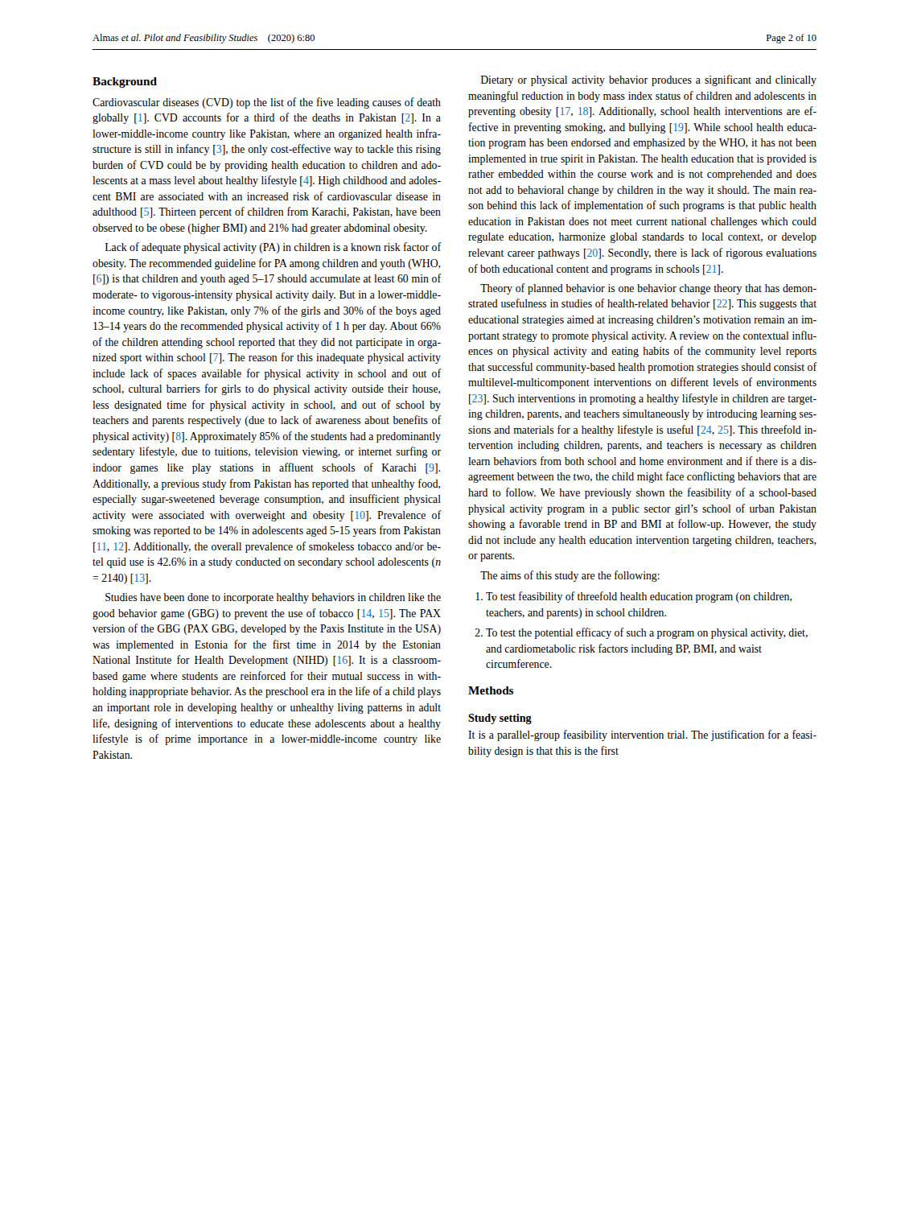Almas et al. Pilot and Feasibility Studies (2020) 6:80
Page 2 of 10
Background
Cardiovascular diseases (CVD) top the list of the five leading causes of death globally [1]. CVD accounts for a third of the deaths in Pakistan [2]. In a lower-middle-income country like Pakistan, where an organized health infrastructure is still in infancy [3], the only cost-effective way to tackle this rising burden of CVD could be by providing health education to children and adolescents at a mass level about healthy lifestyle [4]. High childhood and adolescent BMI are associated with an increased risk of cardiovascular disease in adulthood [5]. Thirteen percent of children from Karachi, Pakistan, have been observed to be obese (higher BMI) and 21% had greater abdominal obesity.
Lack of adequate physical activity (PA) in children is a known risk factor of obesity. The recommended guideline for PA among children and youth (WHO, [6]) is that children and youth aged 5–17 should accumulate at least 60 min of moderate- to vigorous-intensity physical activity daily. But in a lower-middle-income country, like Pakistan, only 7% of the girls and 30% of the boys aged 13–14 years do the recommended physical activity of 1 h per day. About 66% of the children attending school reported that they did not participate in organized sport within school [7]. The reason for this inadequate physical activity include lack of spaces available for physical activity in school and out of school, cultural barriers for girls to do physical activity outside their house, less designated time for physical activity in school, and out of school by teachers and parents respectively (due to lack of awareness about benefits of physical activity) [8]. Approximately 85% of the students had a predominantly sedentary lifestyle, due to tuitions, television viewing, or internet surfing or indoor games like play stations in affluent schools of Karachi [9]. Additionally, a previous study from Pakistan has reported that unhealthy food, especially sugar-sweetened beverage consumption, and insufficient physical activity were associated with overweight and obesity [10]. Prevalence of smoking was reported to be 14% in adolescents aged 5-15 years from Pakistan [11, 12]. Additionally, the overall prevalence of smokeless tobacco and/or betel quid use is 42.6% in a study conducted on secondary school adolescents (n = 2140) [13].
Studies have been done to incorporate healthy behaviors in children like the good behavior game (GBG) to prevent the use of tobacco [14, 15]. The PAX version of the GBG (PAX GBG, developed by the Paxis Institute in the USA) was implemented in Estonia for the first time in 2014 by the Estonian National Institute for Health Development (NIHD) [16]. It is a classroom-based game where students are reinforced for their mutual success in withholding inappropriate behavior. As the preschool era in the life of a child plays an important role in developing healthy or unhealthy living patterns in adult life, designing of interventions to educate these adolescents about a healthy lifestyle is of prime importance in a lower-middle-income country like Pakistan.
Dietary or physical activity behavior produces a significant and clinically meaningful reduction in body mass index status of children and adolescents in preventing obesity [17, 18]. Additionally, school health interventions are effective in preventing smoking, and bullying [19]. While school health education program has been endorsed and emphasized by the WHO, it has not been implemented in true spirit in Pakistan. The health education that is provided is rather embedded within the course work and is not comprehended and does not add to behavioral change by children in the way it should. The main reason behind this lack of implementation of such programs is that public health education in Pakistan does not meet current national challenges which could regulate education, harmonize global standards to local context, or develop relevant career pathways [20]. Secondly, there is lack of rigorous evaluations of both educational content and programs in schools [21].
Theory of planned behavior is one behavior change theory that has demonstrated usefulness in studies of health-related behavior [22]. This suggests that educational strategies aimed at increasing children’s motivation remain an important strategy to promote physical activity. A review on the contextual influences on physical activity and eating habits of the community level reports that successful community-based health promotion strategies should consist of multilevel-multicomponent interventions on different levels of environments [23]. Such interventions in promoting a healthy lifestyle in children are targeting children, parents, and teachers simultaneously by introducing learning sessions and materials for a healthy lifestyle is useful [24, 25]. This threefold intervention including children, parents, and teachers is necessary as children learn behaviors from both school and home environment and if there is a disagreement between the two, the child might face conflicting behaviors that are hard to follow. We have previously shown the feasibility of a school-based physical activity program in a public sector girl’s school of urban Pakistan showing a favorable trend in BP and BMI at follow-up. However, the study did not include any health education intervention targeting children, teachers, or parents.
The aims of this study are the following:
To test feasibility of threefold health education program (on children, teachers, and parents) in school children.
To test the potential efficacy of such a program on physical activity, diet, and cardiometabolic risk factors including BP, BMI, and waist circumference.
Methods
Study setting
It is a parallel-group feasibility intervention trial. The justification for a feasibility design is that this is the first